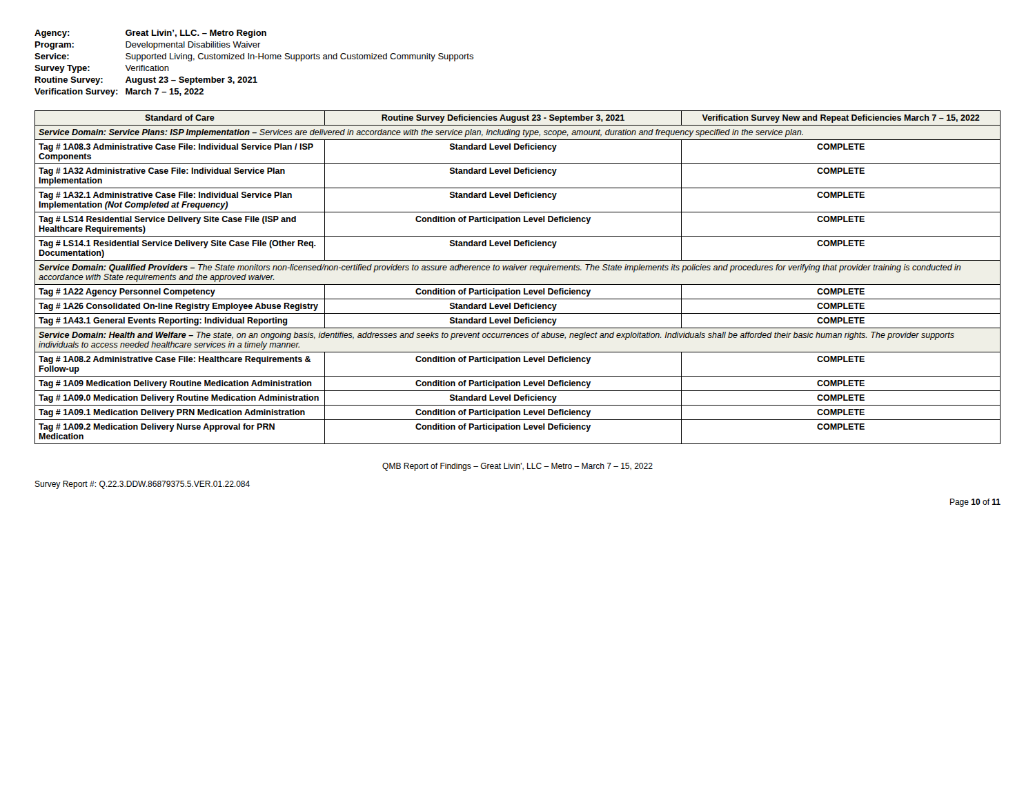| Agency: | Great Livin’, LLC. – Metro Region |
| Program: | Developmental Disabilities Waiver |
| Service: | Supported Living, Customized In-Home Supports and Customized Community Supports |
| Survey Type: | Verification |
| Routine Survey: | August 23 – September 3, 2021 |
| Verification Survey: | March 7 – 15, 2022 |
| Standard of Care | Routine Survey Deficiencies August 23 - September 3, 2021 | Verification Survey New and Repeat Deficiencies March 7 – 15, 2022 |
| --- | --- | --- |
| Service Domain: Service Plans: ISP Implementation – Services are delivered in accordance with the service plan, including type, scope, amount, duration and frequency specified in the service plan. |
| Tag # 1A08.3 Administrative Case File: Individual Service Plan / ISP Components | Standard Level Deficiency | COMPLETE |
| Tag # 1A32 Administrative Case File: Individual Service Plan Implementation | Standard Level Deficiency | COMPLETE |
| Tag # 1A32.1 Administrative Case File: Individual Service Plan Implementation (Not Completed at Frequency) | Standard Level Deficiency | COMPLETE |
| Tag # LS14 Residential Service Delivery Site Case File (ISP and Healthcare Requirements) | Condition of Participation Level Deficiency | COMPLETE |
| Tag # LS14.1 Residential Service Delivery Site Case File (Other Req. Documentation) | Standard Level Deficiency | COMPLETE |
| Service Domain: Qualified Providers – The State monitors non-licensed/non-certified providers to assure adherence to waiver requirements. The State implements its policies and procedures for verifying that provider training is conducted in accordance with State requirements and the approved waiver. |
| Tag # 1A22 Agency Personnel Competency | Condition of Participation Level Deficiency | COMPLETE |
| Tag # 1A26 Consolidated On-line Registry Employee Abuse Registry | Standard Level Deficiency | COMPLETE |
| Tag # 1A43.1 General Events Reporting: Individual Reporting | Standard Level Deficiency | COMPLETE |
| Service Domain: Health and Welfare – The state, on an ongoing basis, identifies, addresses and seeks to prevent occurrences of abuse, neglect and exploitation. Individuals shall be afforded their basic human rights. The provider supports individuals to access needed healthcare services in a timely manner. |
| Tag # 1A08.2 Administrative Case File: Healthcare Requirements & Follow-up | Condition of Participation Level Deficiency | COMPLETE |
| Tag # 1A09 Medication Delivery Routine Medication Administration | Condition of Participation Level Deficiency | COMPLETE |
| Tag # 1A09.0 Medication Delivery Routine Medication Administration | Standard Level Deficiency | COMPLETE |
| Tag # 1A09.1 Medication Delivery PRN Medication Administration | Condition of Participation Level Deficiency | COMPLETE |
| Tag # 1A09.2 Medication Delivery Nurse Approval for PRN Medication | Condition of Participation Level Deficiency | COMPLETE |
QMB Report of Findings – Great Livin', LLC – Metro – March 7 – 15, 2022
Survey Report #: Q.22.3.DDW.86879375.5.VER.01.22.084
Page 10 of 11